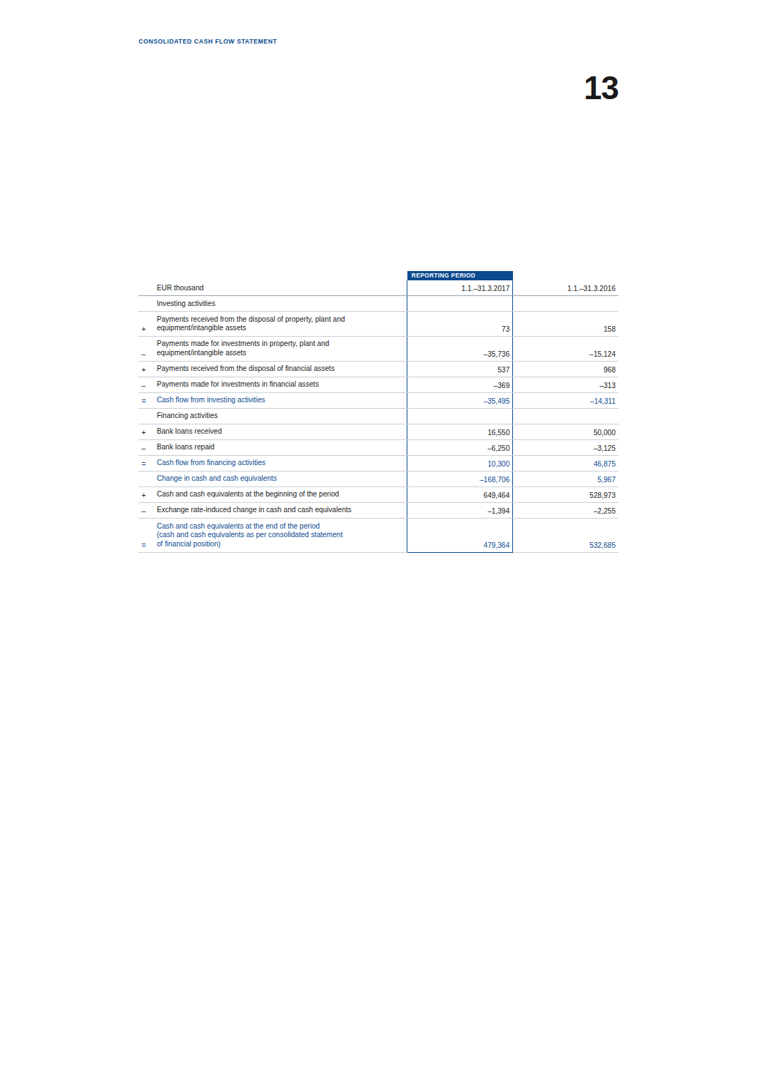Consolidated Cash Flow Statement
13
| | | Reporting period | |
| | EUR thousand | 1.1.–31.3.2017 | 1.1.–31.3.2016 |
| | Investing activities | | |
| + | Payments received from the disposal of property, plant and equipment/intangible assets | 73 | 158 |
| – | Payments made for investments in property, plant and equipment/intangible assets | –35,736 | –15,124 |
| + | Payments received from the disposal of financial assets | 537 | 968 |
| – | Payments made for investments in financial assets | –369 | –313 |
| = | Cash flow from investing activities | –35,495 | –14,311 |
| | Financing activities | | |
| + | Bank loans received | 16,550 | 50,000 |
| – | Bank loans repaid | –6,250 | –3,125 |
| = | Cash flow from financing activities | 10,300 | 46,875 |
| | Change in cash and cash equivalents | –168,706 | 5,967 |
| + | Cash and cash equivalents at the beginning of the period | 649,464 | 528,973 |
| – | Exchange rate-induced change in cash and cash equivalents | –1,394 | –2,255 |
| = | Cash and cash equivalents at the end of the period (cash and cash equivalents as per consolidated statement of financial position) | 479,364 | 532,685 |